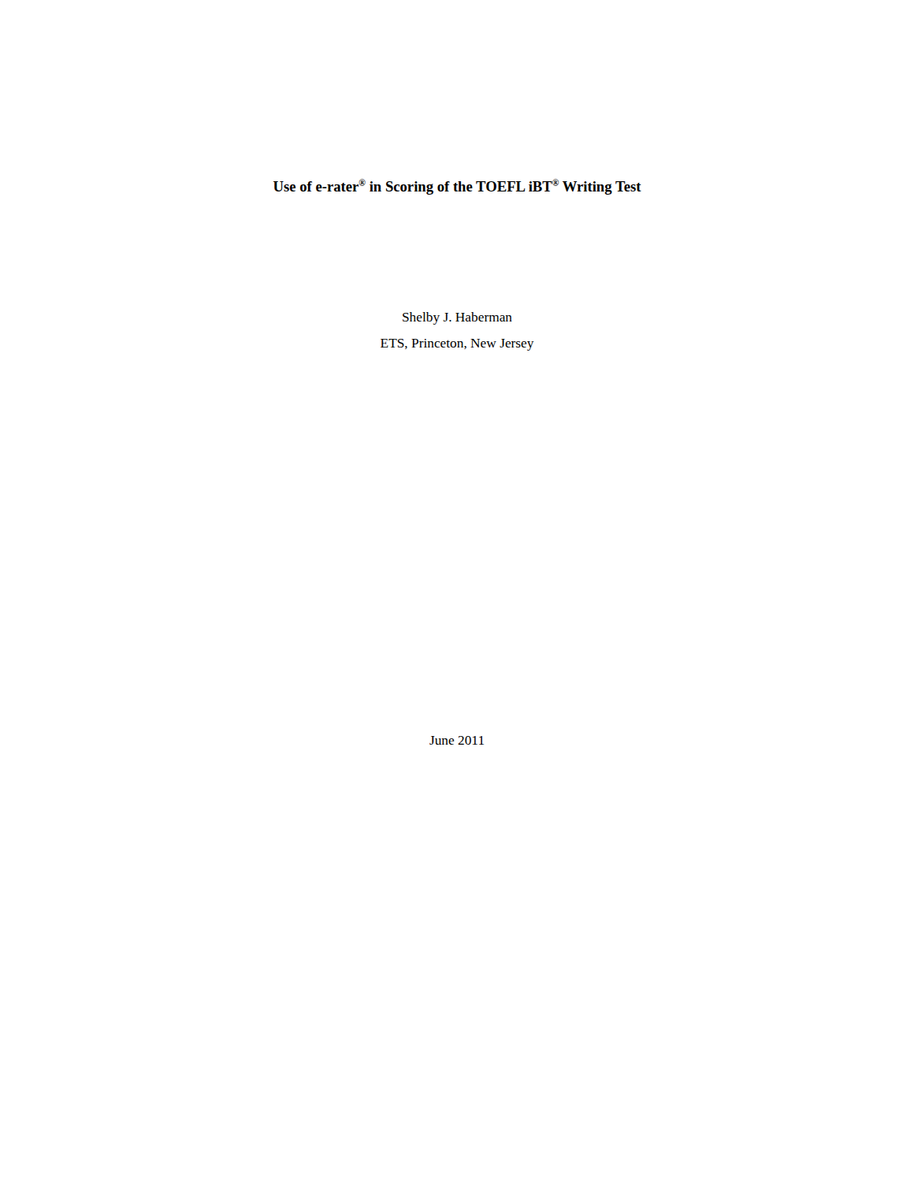Use of e-rater® in Scoring of the TOEFL iBT® Writing Test
Shelby J. Haberman
ETS, Princeton, New Jersey
June 2011